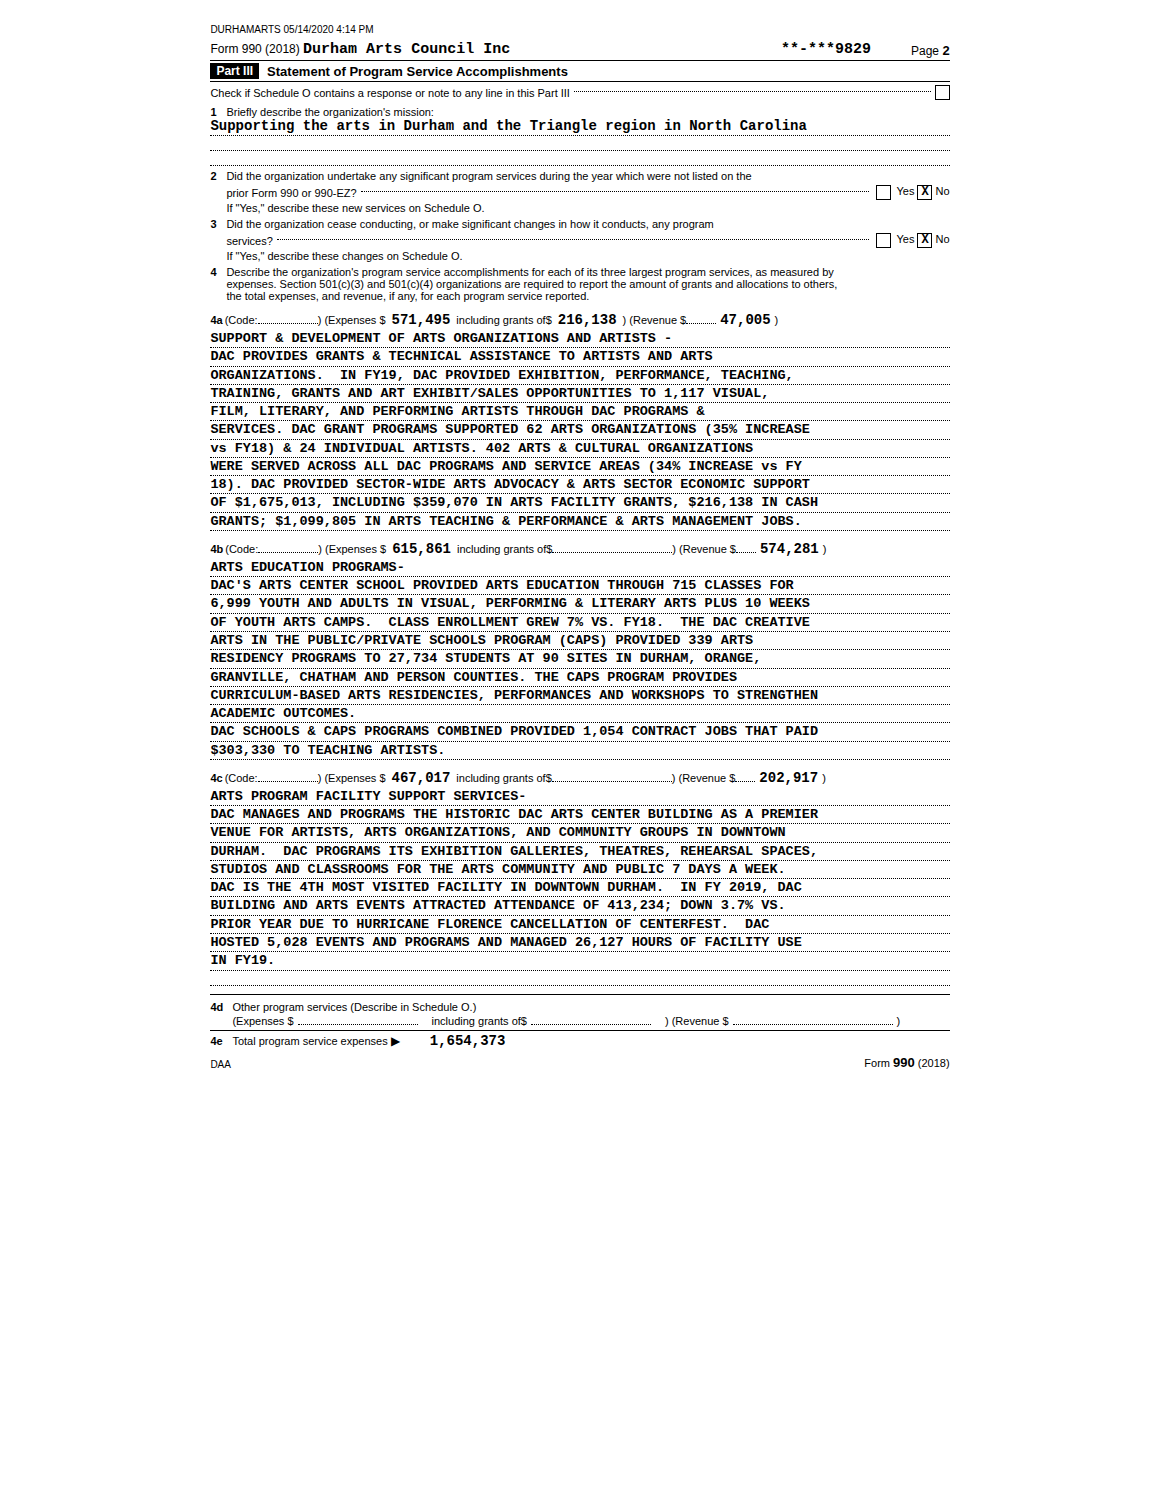DURHAMARTS 05/14/2020 4:14 PM
Form 990 (2018) Durham Arts Council Inc
**-***9829
Page 2
Part III
Statement of Program Service Accomplishments
Check if Schedule O contains a response or note to any line in this Part III
1
Briefly describe the organization's mission:
Supporting the arts in Durham and the Triangle region in North Carolina
2
Did the organization undertake any significant program services during the year which were not listed on the
prior Form 990 or 990-EZ?
Yes X No
If "Yes," describe these new services on Schedule O.
3
Did the organization cease conducting, or make significant changes in how it conducts, any program
services?
Yes X No
If "Yes," describe these changes on Schedule O.
4
Describe the organization's program service accomplishments for each of its three largest program services, as measured by
expenses. Section 501(c)(3) and 501(c)(4) organizations are required to report the amount of grants and allocations to others,
the total expenses, and revenue, if any, for each program service reported.
4a (Code: ) (Expenses $ 571,495 including grants of$ 216,138 ) (Revenue $ 47,005 )
SUPPORT & DEVELOPMENT OF ARTS ORGANIZATIONS AND ARTISTS -
DAC PROVIDES GRANTS & TECHNICAL ASSISTANCE TO ARTISTS AND ARTS
ORGANIZATIONS. IN FY19, DAC PROVIDED EXHIBITION, PERFORMANCE, TEACHING,
TRAINING, GRANTS AND ART EXHIBIT/SALES OPPORTUNITIES TO 1,117 VISUAL,
FILM, LITERARY, AND PERFORMING ARTISTS THROUGH DAC PROGRAMS &
SERVICES. DAC GRANT PROGRAMS SUPPORTED 62 ARTS ORGANIZATIONS (35% INCREASE
vs FY18) & 24 INDIVIDUAL ARTISTS. 402 ARTS & CULTURAL ORGANIZATIONS
WERE SERVED ACROSS ALL DAC PROGRAMS AND SERVICE AREAS (34% INCREASE vs FY
18). DAC PROVIDED SECTOR-WIDE ARTS ADVOCACY & ARTS SECTOR ECONOMIC SUPPORT
OF $1,675,013, INCLUDING $359,070 IN ARTS FACILITY GRANTS, $216,138 IN CASH
GRANTS; $1,099,805 IN ARTS TEACHING & PERFORMANCE & ARTS MANAGEMENT JOBS.
4b (Code: ) (Expenses $ 615,861 including grants of$ ) (Revenue $ 574,281 )
ARTS EDUCATION PROGRAMS-
DAC'S ARTS CENTER SCHOOL PROVIDED ARTS EDUCATION THROUGH 715 CLASSES FOR
6,999 YOUTH AND ADULTS IN VISUAL, PERFORMING & LITERARY ARTS PLUS 10 WEEKS
OF YOUTH ARTS CAMPS. CLASS ENROLLMENT GREW 7% VS. FY18. THE DAC CREATIVE
ARTS IN THE PUBLIC/PRIVATE SCHOOLS PROGRAM (CAPS) PROVIDED 339 ARTS
RESIDENCY PROGRAMS TO 27,734 STUDENTS AT 90 SITES IN DURHAM, ORANGE,
GRANVILLE, CHATHAM AND PERSON COUNTIES. THE CAPS PROGRAM PROVIDES
CURRICULUM-BASED ARTS RESIDENCIES, PERFORMANCES AND WORKSHOPS TO STRENGTHEN
ACADEMIC OUTCOMES.
DAC SCHOOLS & CAPS PROGRAMS COMBINED PROVIDED 1,054 CONTRACT JOBS THAT PAID
$303,330 TO TEACHING ARTISTS.
4c (Code: ) (Expenses $ 467,017 including grants of$ ) (Revenue $ 202,917 )
ARTS PROGRAM FACILITY SUPPORT SERVICES-
DAC MANAGES AND PROGRAMS THE HISTORIC DAC ARTS CENTER BUILDING AS A PREMIER
VENUE FOR ARTISTS, ARTS ORGANIZATIONS, AND COMMUNITY GROUPS IN DOWNTOWN
DURHAM. DAC PROGRAMS ITS EXHIBITION GALLERIES, THEATRES, REHEARSAL SPACES,
STUDIOS AND CLASSROOMS FOR THE ARTS COMMUNITY AND PUBLIC 7 DAYS A WEEK.
DAC IS THE 4TH MOST VISITED FACILITY IN DOWNTOWN DURHAM. IN FY 2019, DAC
BUILDING AND ARTS EVENTS ATTRACTED ATTENDANCE OF 413,234; DOWN 3.7% VS.
PRIOR YEAR DUE TO HURRICANE FLORENCE CANCELLATION OF CENTERFEST. DAC
HOSTED 5,028 EVENTS AND PROGRAMS AND MANAGED 26,127 HOURS OF FACILITY USE
IN FY19.
4d
Other program services (Describe in Schedule O.)
(Expenses $ including grants of$ ) (Revenue $ )
4e
Total program service expenses ▶ 1,654,373
DAA
Form 990 (2018)